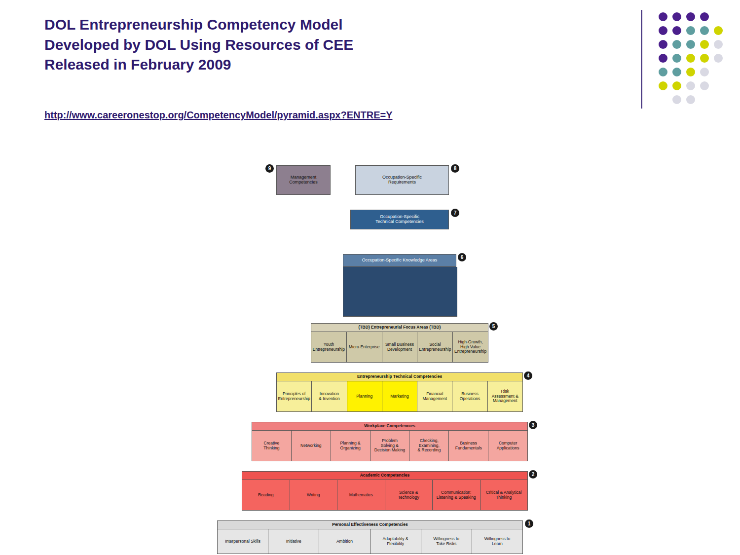DOL Entrepreneurship Competency Model
Developed by DOL Using Resources of CEE
Released in February 2009
http://www.careeronestop.org/CompetencyModel/pyramid.aspx?ENTRE=Y
Management
Competencies
9
Occupation-Specific
Requirements
8
Occupation-Specific
Technical Competencies
7
Occupation-Specific Knowledge Areas
6
(TBD) Entrepreneurial Focus Areas (TBD)
Youth
Entrepreneurship
Micro-Enterprise
Small Business
Development
Social
Entrepreneurship
High-Growth,
High Value
Entrepreneurship
5
Entrepreneurship Technical Competencies
Principles of
Entrepreneurship
Innovation
& Invention
Planning
Marketing
Financial
Management
Business
Operations
Risk
Assessment &
Management
4
Workplace Competencies
Creative
Thinking
Networking
Planning &
Organizing
Problem
Solving &
Decision Making
Checking,
Examining,
& Recording
Business
Fundamentals
Computer
Applications
3
Academic Competencies
Reading
Writing
Mathematics
Science &
Technology
Communication:
Listening & Speaking
Critical & Analytical
Thinking
2
Personal Effectiveness Competencies
Interpersonal Skills
Initiative
Ambition
Adaptability &
Flexibility
Willingness to
Take Risks
Willingness to
Learn
1